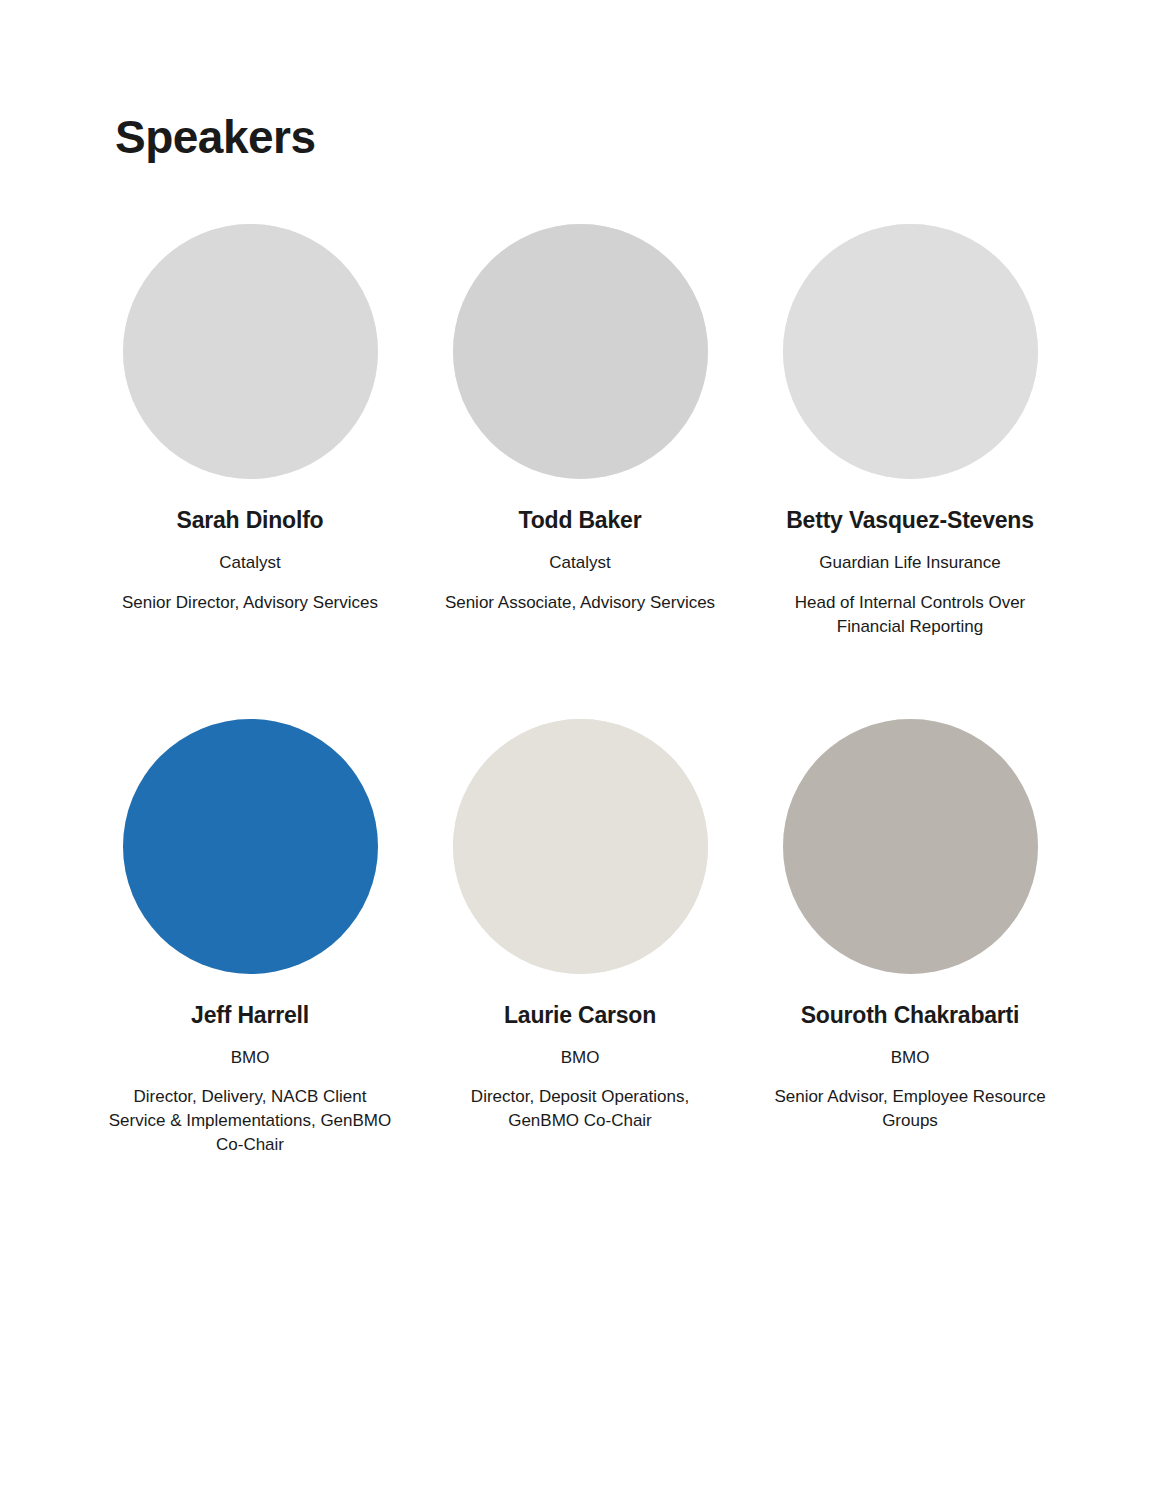Speakers
Sarah Dinolfo
Catalyst
Senior Director, Advisory Services
Todd Baker
Catalyst
Senior Associate, Advisory Services
Betty Vasquez-Stevens
Guardian Life Insurance
Head of Internal Controls Over Financial Reporting
Jeff Harrell
BMO
Director, Delivery, NACB Client Service & Implementations, GenBMO Co-Chair
Laurie Carson
BMO
Director, Deposit Operations, GenBMO Co-Chair
Souroth Chakrabarti
BMO
Senior Advisor, Employee Resource Groups